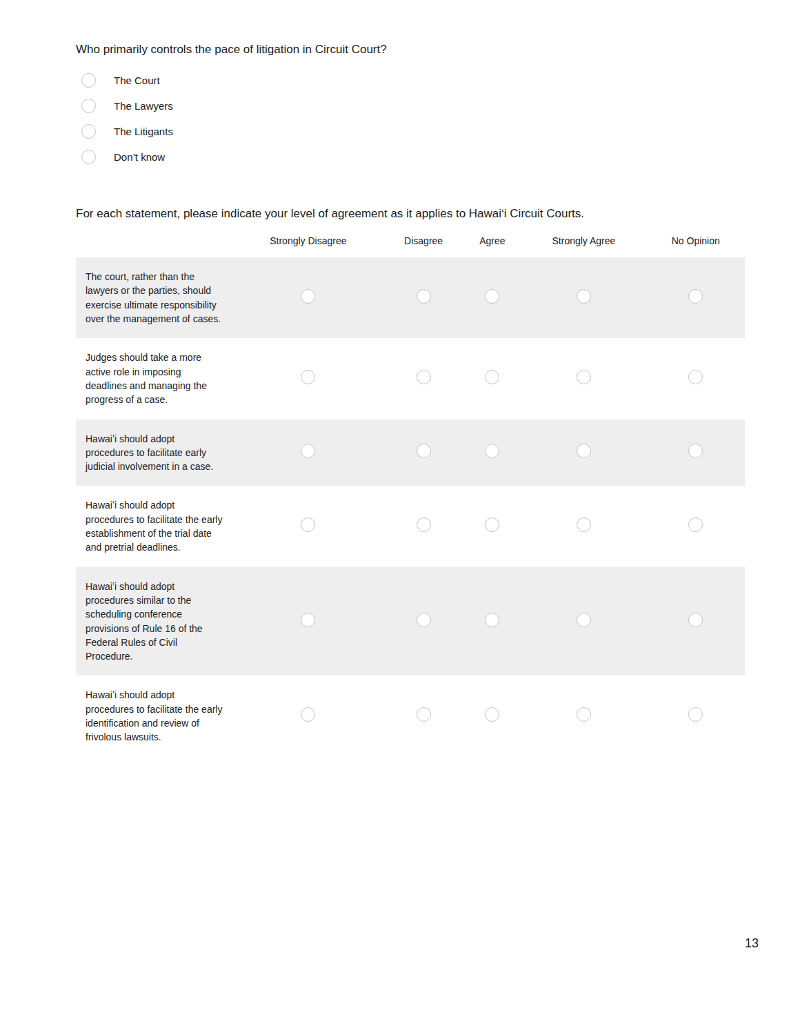Who primarily controls the pace of litigation in Circuit Court?
The Court
The Lawyers
The Litigants
Don’t know
For each statement, please indicate your level of agreement as it applies to Hawaiʻi Circuit Courts.
| | Strongly Disagree | Disagree | Agree | Strongly Agree | No Opinion |
| --- | --- | --- | --- | --- | --- |
| The court, rather than the lawyers or the parties, should exercise ultimate responsibility over the management of cases. | | | | | |
| Judges should take a more active role in imposing deadlines and managing the progress of a case. | | | | | |
| Hawaiʻi should adopt procedures to facilitate early judicial involvement in a case. | | | | | |
| Hawaiʻi should adopt procedures to facilitate the early establishment of the trial date and pretrial deadlines. | | | | | |
| Hawaiʻi should adopt procedures similar to the scheduling conference provisions of Rule 16 of the Federal Rules of Civil Procedure. | | | | | |
| Hawaiʻi should adopt procedures to facilitate the early identification and review of frivolous lawsuits. | | | | | |
13